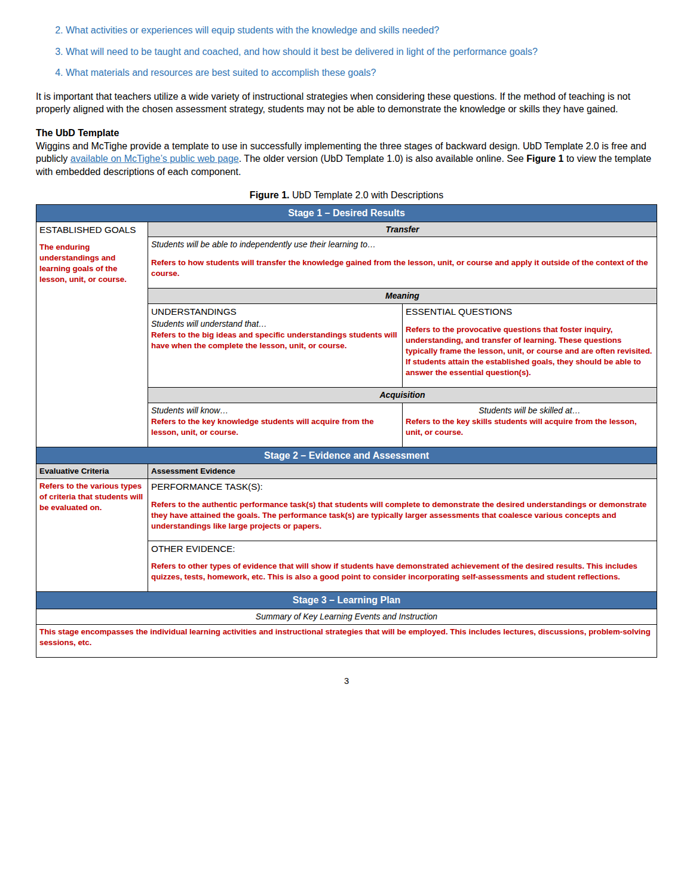What activities or experiences will equip students with the knowledge and skills needed?
What will need to be taught and coached, and how should it best be delivered in light of the performance goals?
What materials and resources are best suited to accomplish these goals?
It is important that teachers utilize a wide variety of instructional strategies when considering these questions. If the method of teaching is not properly aligned with the chosen assessment strategy, students may not be able to demonstrate the knowledge or skills they have gained.
The UbD Template
Wiggins and McTighe provide a template to use in successfully implementing the three stages of backward design. UbD Template 2.0 is free and publicly available on McTighe’s public web page. The older version (UbD Template 1.0) is also available online. See Figure 1 to view the template with embedded descriptions of each component.
Figure 1. UbD Template 2.0 with Descriptions
| Stage 1 – Desired Results |
| ESTABLISHED GOALS The enduring understandings and learning goals of the lesson, unit, or course. | Transfer |
| Students will be able to independently use their learning to… Refers to how students will transfer the knowledge gained from the lesson, unit, or course and apply it outside of the context of the course. |
| Meaning |
| UNDERSTANDINGS Students will understand that… Refers to the big ideas and specific understandings students will have when the complete the lesson, unit, or course. | ESSENTIAL QUESTIONS Refers to the provocative questions that foster inquiry, understanding, and transfer of learning. These questions typically frame the lesson, unit, or course and are often revisited. If students attain the established goals, they should be able to answer the essential question(s). |
| Acquisition |
| Students will know… Refers to the key knowledge students will acquire from the lesson, unit, or course. | Students will be skilled at… Refers to the key skills students will acquire from the lesson, unit, or course. |
| Stage 2 – Evidence and Assessment |
| Evaluative Criteria | Assessment Evidence |
| Refers to the various types of criteria that students will be evaluated on. | PERFORMANCE TASK(S): Refers to the authentic performance task(s) that students will complete to demonstrate the desired understandings or demonstrate they have attained the goals. The performance task(s) are typically larger assessments that coalesce various concepts and understandings like large projects or papers. |
| OTHER EVIDENCE: Refers to other types of evidence that will show if students have demonstrated achievement of the desired results. This includes quizzes, tests, homework, etc. This is also a good point to consider incorporating self-assessments and student reflections. |
| Stage 3 – Learning Plan |
| Summary of Key Learning Events and Instruction |
| This stage encompasses the individual learning activities and instructional strategies that will be employed. This includes lectures, discussions, problem-solving sessions, etc. |
3